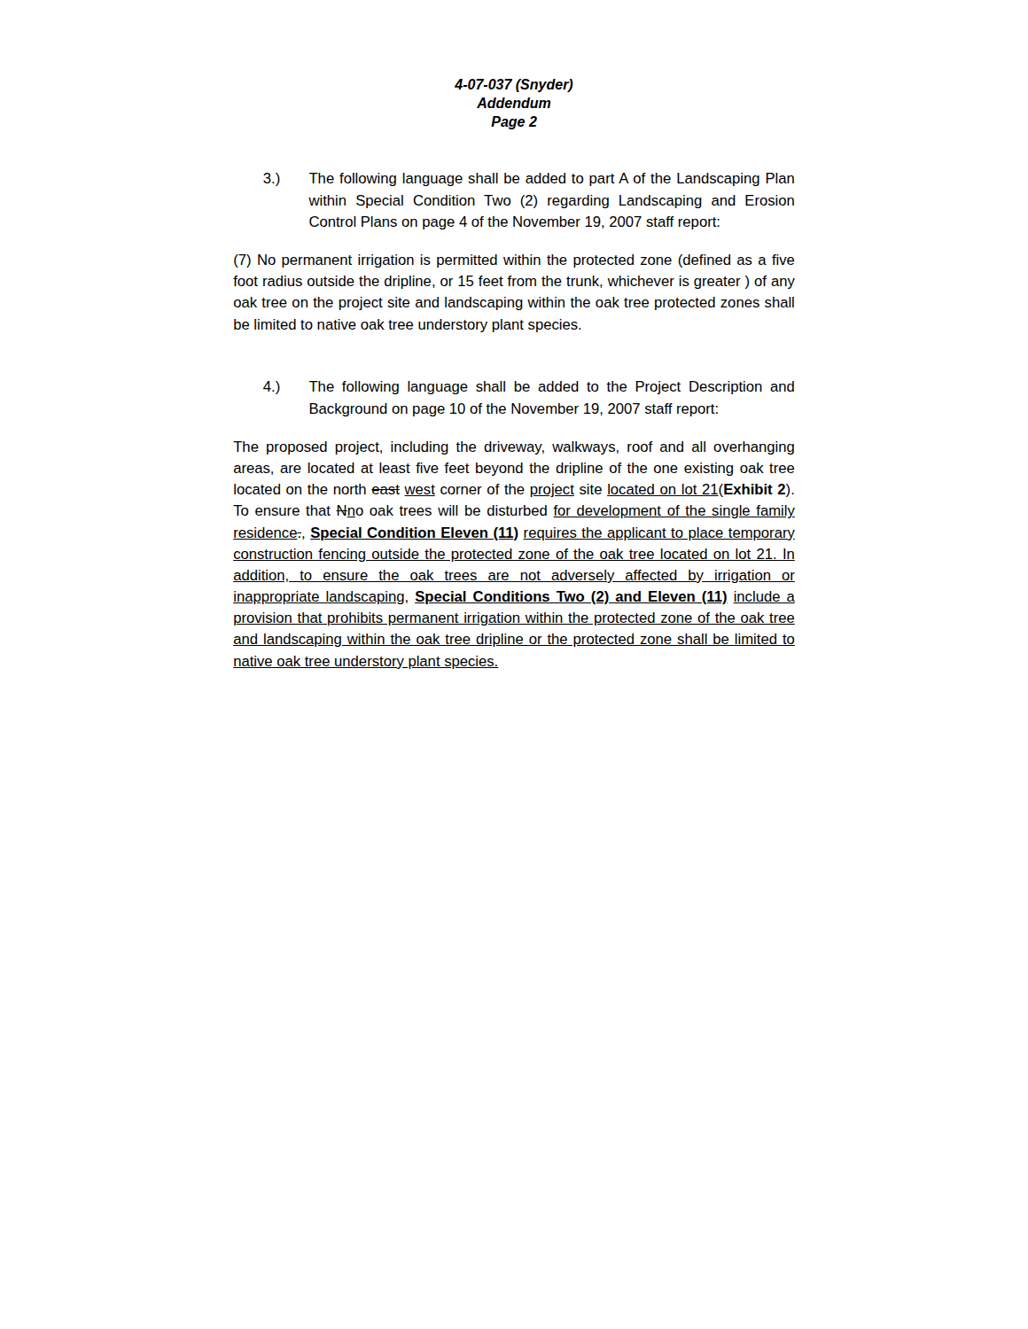4-07-037 (Snyder)
Addendum
Page 2
3.)
The following language shall be added to part A of the Landscaping Plan within Special Condition Two (2) regarding Landscaping and Erosion Control Plans on page 4 of the November 19, 2007 staff report:
(7) No permanent irrigation is permitted within the protected zone (defined as a five foot radius outside the dripline, or 15 feet from the trunk, whichever is greater ) of any oak tree on the project site and landscaping within the oak tree protected zones shall be limited to native oak tree understory plant species.
4.)
The following language shall be added to the Project Description and Background on page 10 of the November 19, 2007 staff report:
The proposed project, including the driveway, walkways, roof and all overhanging areas, are located at least five feet beyond the dripline of the one existing oak tree located on the north east west corner of the project site located on lot 21(Exhibit 2). To ensure that Nno oak trees will be disturbed for development of the single family residence., Special Condition Eleven (11) requires the applicant to place temporary construction fencing outside the protected zone of the oak tree located on lot 21. In addition, to ensure the oak trees are not adversely affected by irrigation or inappropriate landscaping, Special Conditions Two (2) and Eleven (11) include a provision that prohibits permanent irrigation within the protected zone of the oak tree and landscaping within the oak tree dripline or the protected zone shall be limited to native oak tree understory plant species.